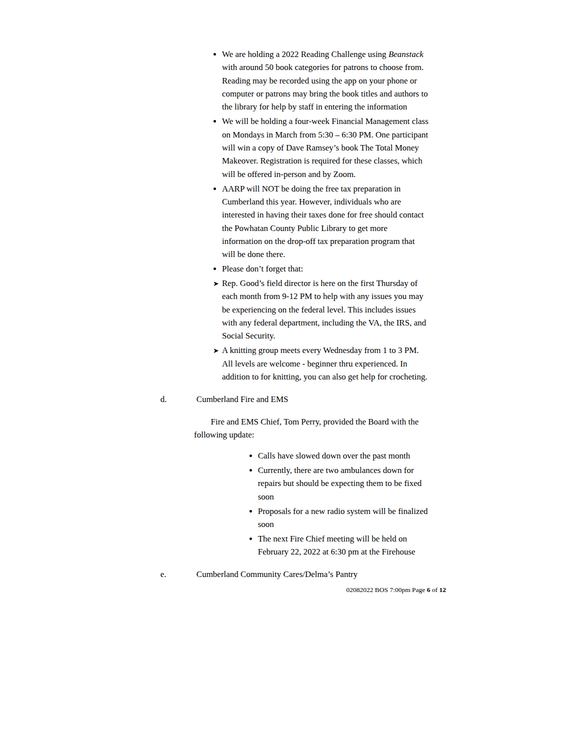We are holding a 2022 Reading Challenge using Beanstack with around 50 book categories for patrons to choose from. Reading may be recorded using the app on your phone or computer or patrons may bring the book titles and authors to the library for help by staff in entering the information
We will be holding a four-week Financial Management class on Mondays in March from 5:30 – 6:30 PM. One participant will win a copy of Dave Ramsey’s book The Total Money Makeover. Registration is required for these classes, which will be offered in-person and by Zoom.
AARP will NOT be doing the free tax preparation in Cumberland this year. However, individuals who are interested in having their taxes done for free should contact the Powhatan County Public Library to get more information on the drop-off tax preparation program that will be done there.
Please don’t forget that:
Rep. Good’s field director is here on the first Thursday of each month from 9-12 PM to help with any issues you may be experiencing on the federal level. This includes issues with any federal department, including the VA, the IRS, and Social Security.
A knitting group meets every Wednesday from 1 to 3 PM. All levels are welcome - beginner thru experienced. In addition to for knitting, you can also get help for crocheting.
d.
Cumberland Fire and EMS
Fire and EMS Chief, Tom Perry, provided the Board with the following update:
Calls have slowed down over the past month
Currently, there are two ambulances down for repairs but should be expecting them to be fixed soon
Proposals for a new radio system will be finalized soon
The next Fire Chief meeting will be held on February 22, 2022 at 6:30 pm at the Firehouse
e.
Cumberland Community Cares/Delma’s Pantry
02082022 BOS 7:00pm Page 6 of 12